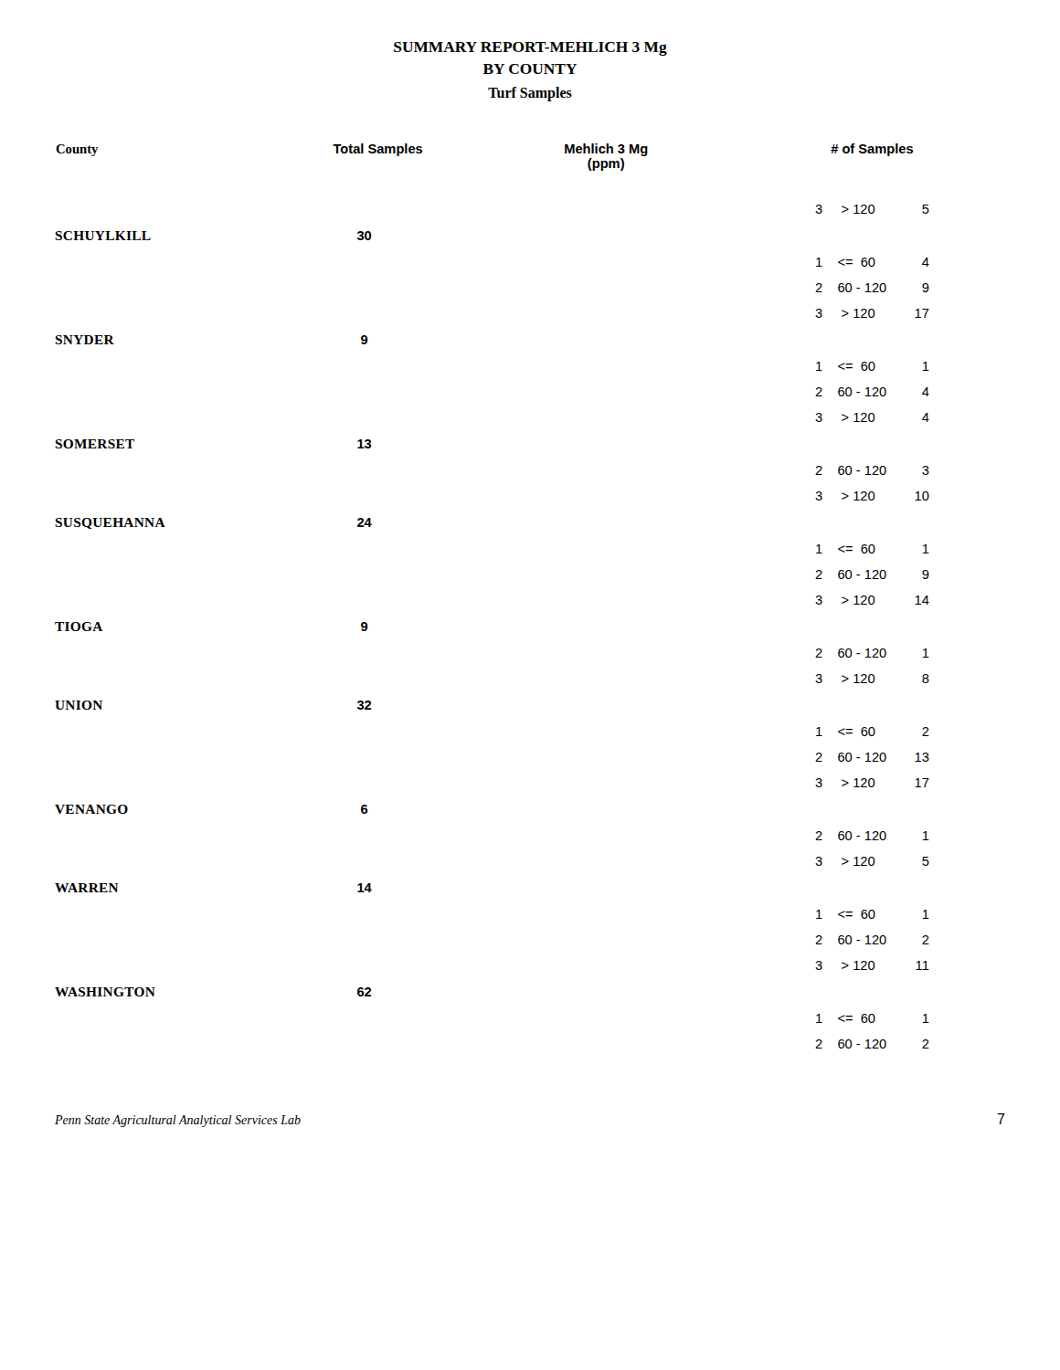SUMMARY REPORT-MEHLICH 3 Mg
BY COUNTY
Turf Samples
| County | Total Samples | Mehlich 3 Mg (ppm) | # of Samples |
| --- | --- | --- | --- |
| | | 3 > 120 | 5 |
| SCHUYLKILL | 30 | | |
| | | 1 <= 60 | 4 |
| | | 2 60 - 120 | 9 |
| | | 3 > 120 | 17 |
| SNYDER | 9 | | |
| | | 1 <= 60 | 1 |
| | | 2 60 - 120 | 4 |
| | | 3 > 120 | 4 |
| SOMERSET | 13 | | |
| | | 2 60 - 120 | 3 |
| | | 3 > 120 | 10 |
| SUSQUEHANNA | 24 | | |
| | | 1 <= 60 | 1 |
| | | 2 60 - 120 | 9 |
| | | 3 > 120 | 14 |
| TIOGA | 9 | | |
| | | 2 60 - 120 | 1 |
| | | 3 > 120 | 8 |
| UNION | 32 | | |
| | | 1 <= 60 | 2 |
| | | 2 60 - 120 | 13 |
| | | 3 > 120 | 17 |
| VENANGO | 6 | | |
| | | 2 60 - 120 | 1 |
| | | 3 > 120 | 5 |
| WARREN | 14 | | |
| | | 1 <= 60 | 1 |
| | | 2 60 - 120 | 2 |
| | | 3 > 120 | 11 |
| WASHINGTON | 62 | | |
| | | 1 <= 60 | 1 |
| | | 2 60 - 120 | 2 |
Penn State Agricultural Analytical Services Lab
7